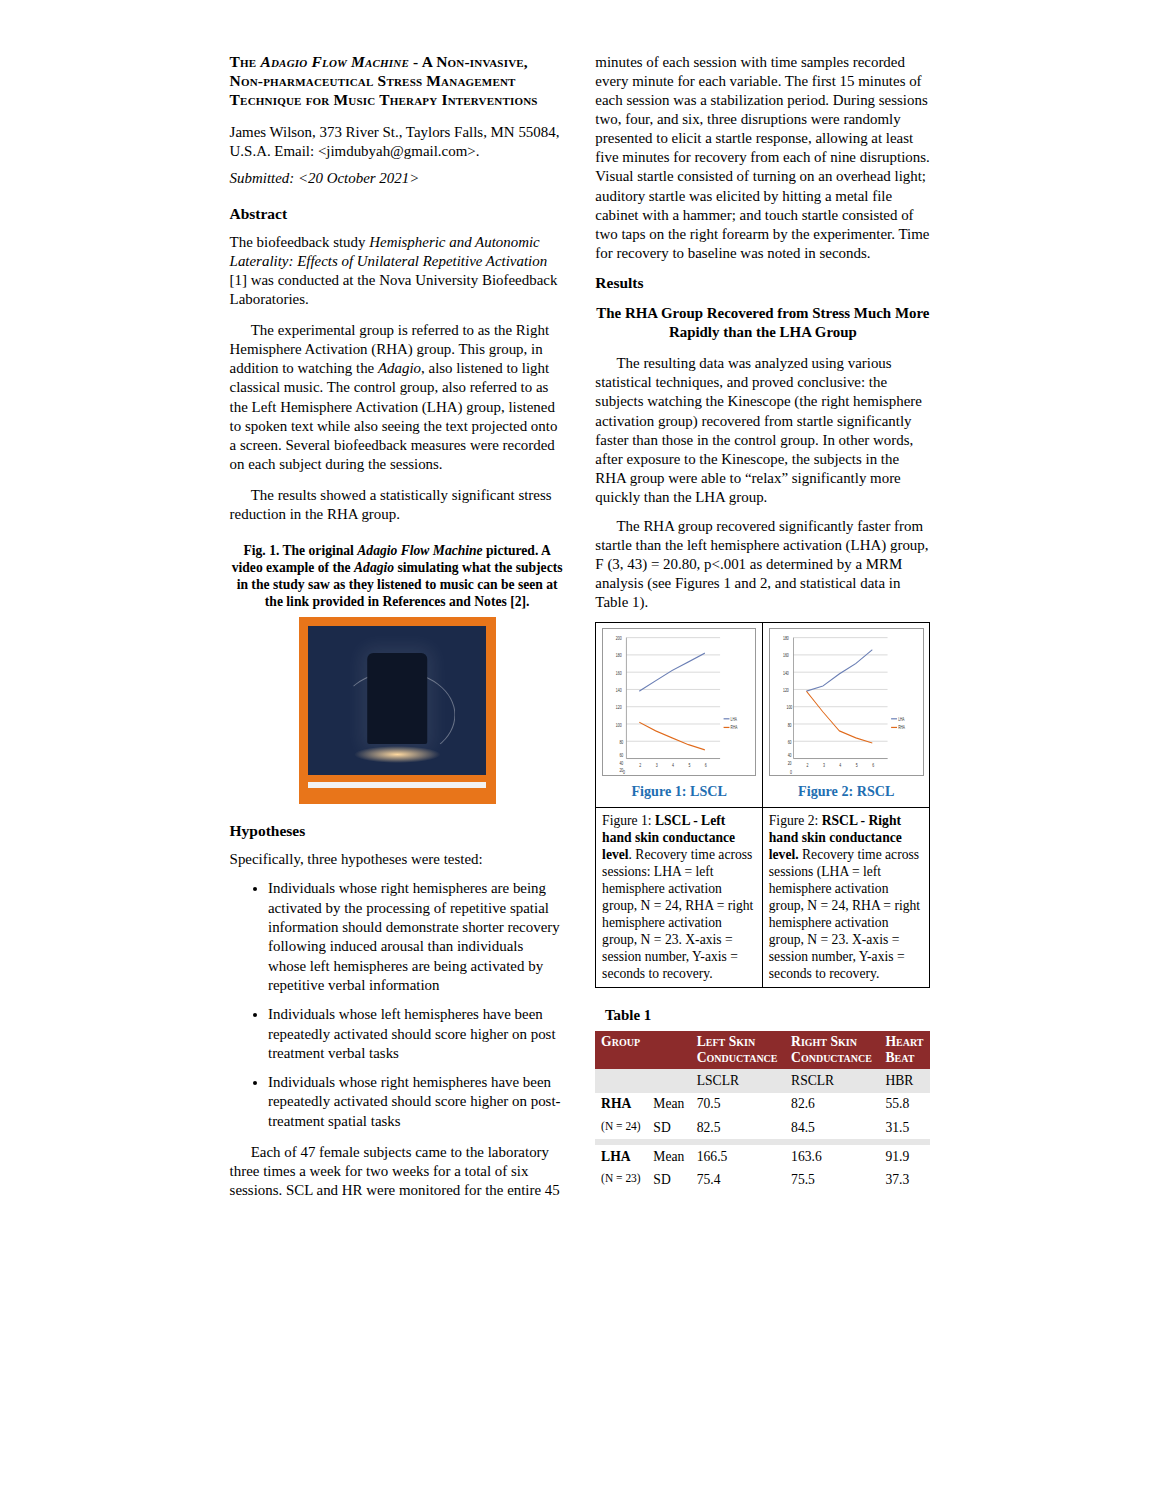The Adagio Flow Machine - A Non-invasive, Non-pharmaceutical Stress Management Technique for Music Therapy Interventions
James Wilson, 373 River St., Taylors Falls, MN 55084, U.S.A. Email: <jimdubyah@gmail.com>.
Submitted: <20 October 2021>
Abstract
The biofeedback study Hemispheric and Autonomic Laterality: Effects of Unilateral Repetitive Activation [1] was conducted at the Nova University Biofeedback Laboratories.
The experimental group is referred to as the Right Hemisphere Activation (RHA) group. This group, in addition to watching the Adagio, also listened to light classical music. The control group, also referred to as the Left Hemisphere Activation (LHA) group, listened to spoken text while also seeing the text projected onto a screen. Several biofeedback measures were recorded on each subject during the sessions.
The results showed a statistically significant stress reduction in the RHA group.
Fig. 1. The original Adagio Flow Machine pictured. A video example of the Adagio simulating what the subjects in the study saw as they listened to music can be seen at the link provided in References and Notes [2].
Hypotheses
Specifically, three hypotheses were tested:
Individuals whose right hemispheres are being activated by the processing of repetitive spatial information should demonstrate shorter recovery following induced arousal than individuals whose left hemispheres are being activated by repetitive verbal information
Individuals whose left hemispheres have been repeatedly activated should score higher on post treatment verbal tasks
Individuals whose right hemispheres have been repeatedly activated should score higher on post-treatment spatial tasks
Each of 47 female subjects came to the laboratory three times a week for two weeks for a total of six sessions. SCL and HR were monitored for the entire 45 minutes of each session with time samples recorded every minute for each variable. The first 15 minutes of each session was a stabilization period. During sessions two, four, and six, three disruptions were randomly presented to elicit a startle response, allowing at least five minutes for recovery from each of nine disruptions. Visual startle consisted of turning on an overhead light; auditory startle was elicited by hitting a metal file cabinet with a hammer; and touch startle consisted of two taps on the right forearm by the experimenter. Time for recovery to baseline was noted in seconds.
Results
The RHA Group Recovered from Stress Much More Rapidly than the LHA Group
The resulting data was analyzed using various statistical techniques, and proved conclusive: the subjects watching the Kinescope (the right hemisphere activation group) recovered from startle significantly faster than those in the control group. In other words, after exposure to the Kinescope, the subjects in the RHA group were able to “relax” significantly more quickly than the LHA group.
The RHA group recovered significantly faster from startle than the left hemisphere activation (LHA) group, F (3, 43) = 20.80, p<.001 as determined by a MRM analysis (see Figures 1 and 2, and statistical data in Table 1).
| 200 180 160 140 120 100 80 60 40 20 0 2 3 4 5 6 LHA RHA Figure 1: LSCL | 180 160 140 120 100 80 60 40 20 0 2 3 4 5 6 LHA RHA Figure 2: RSCL |
| Figure 1: LSCL - Left hand skin conductance level . Recovery time across sessions: LHA = left hemisphere activation group, N = 24, RHA = right hemisphere activation group, N = 23. X-axis = session number, Y-axis = seconds to recovery. | Figure 2: RSCL - Right hand skin conductance level. Recovery time across sessions (LHA = left hemisphere activation group, N = 24, RHA = right hemisphere activation group, N = 23. X-axis = session number, Y-axis = seconds to recovery. |
Table 1
| Group | | Left Skin Conductance | Right Skin Conductance | Heart Beat |
| --- | --- | --- | --- | --- |
| | | LSCLR | RSCLR | HBR |
| RHA | Mean | 70.5 | 82.6 | 55.8 |
| (N = 24) | SD | 82.5 | 84.5 | 31.5 |
| LHA | Mean | 166.5 | 163.6 | 91.9 |
| (N = 23) | SD | 75.4 | 75.5 | 37.3 |